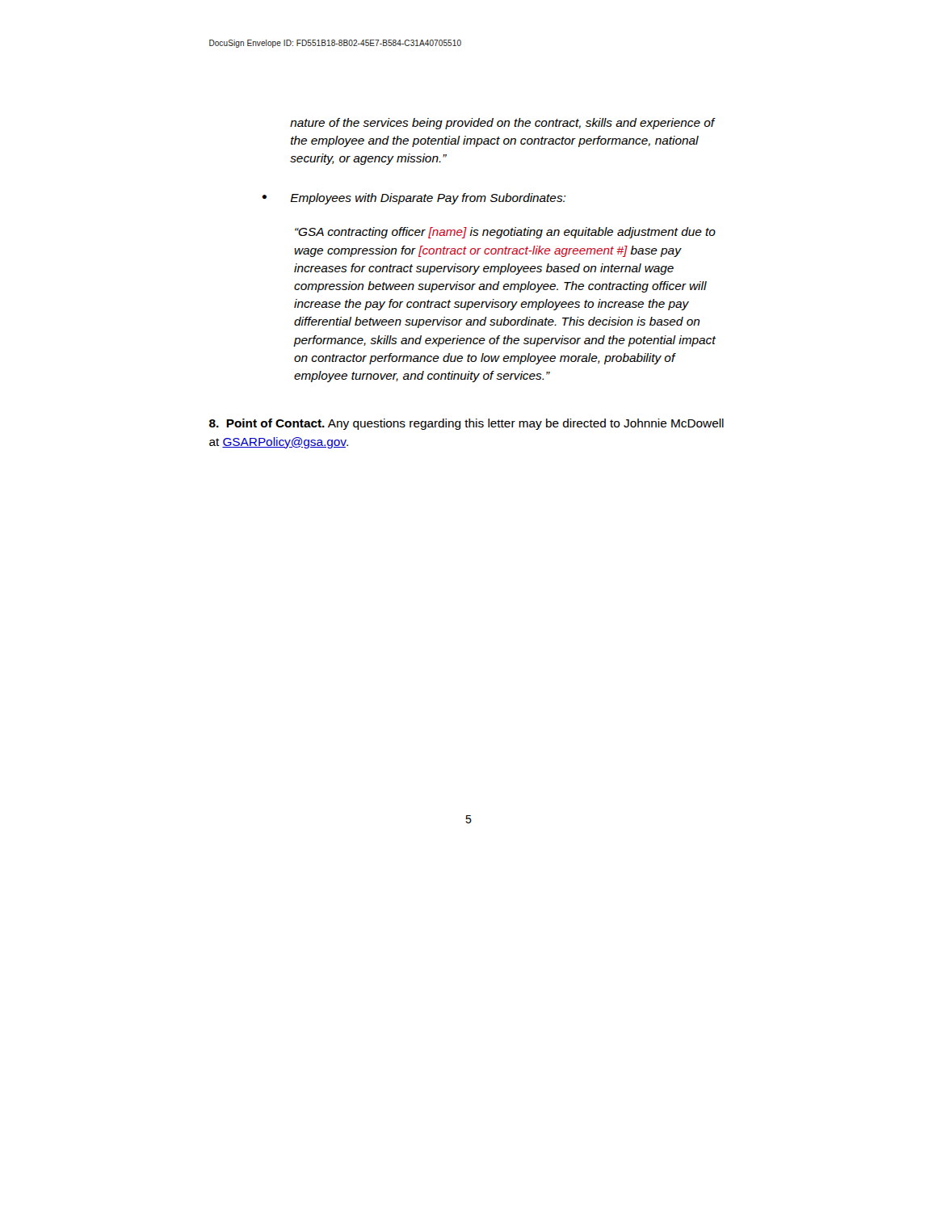DocuSign Envelope ID: FD551B18-8B02-45E7-B584-C31A40705510
nature of the services being provided on the contract, skills and experience of the employee and the potential impact on contractor performance, national security, or agency mission.”
Employees with Disparate Pay from Subordinates:
“GSA contracting officer [name] is negotiating an equitable adjustment due to wage compression for [contract or contract-like agreement #] base pay increases for contract supervisory employees based on internal wage compression between supervisor and employee. The contracting officer will increase the pay for contract supervisory employees to increase the pay differential between supervisor and subordinate. This decision is based on performance, skills and experience of the supervisor and the potential impact on contractor performance due to low employee morale, probability of employee turnover, and continuity of services.”
8. Point of Contact. Any questions regarding this letter may be directed to Johnnie McDowell at GSARPolicy@gsa.gov.
5